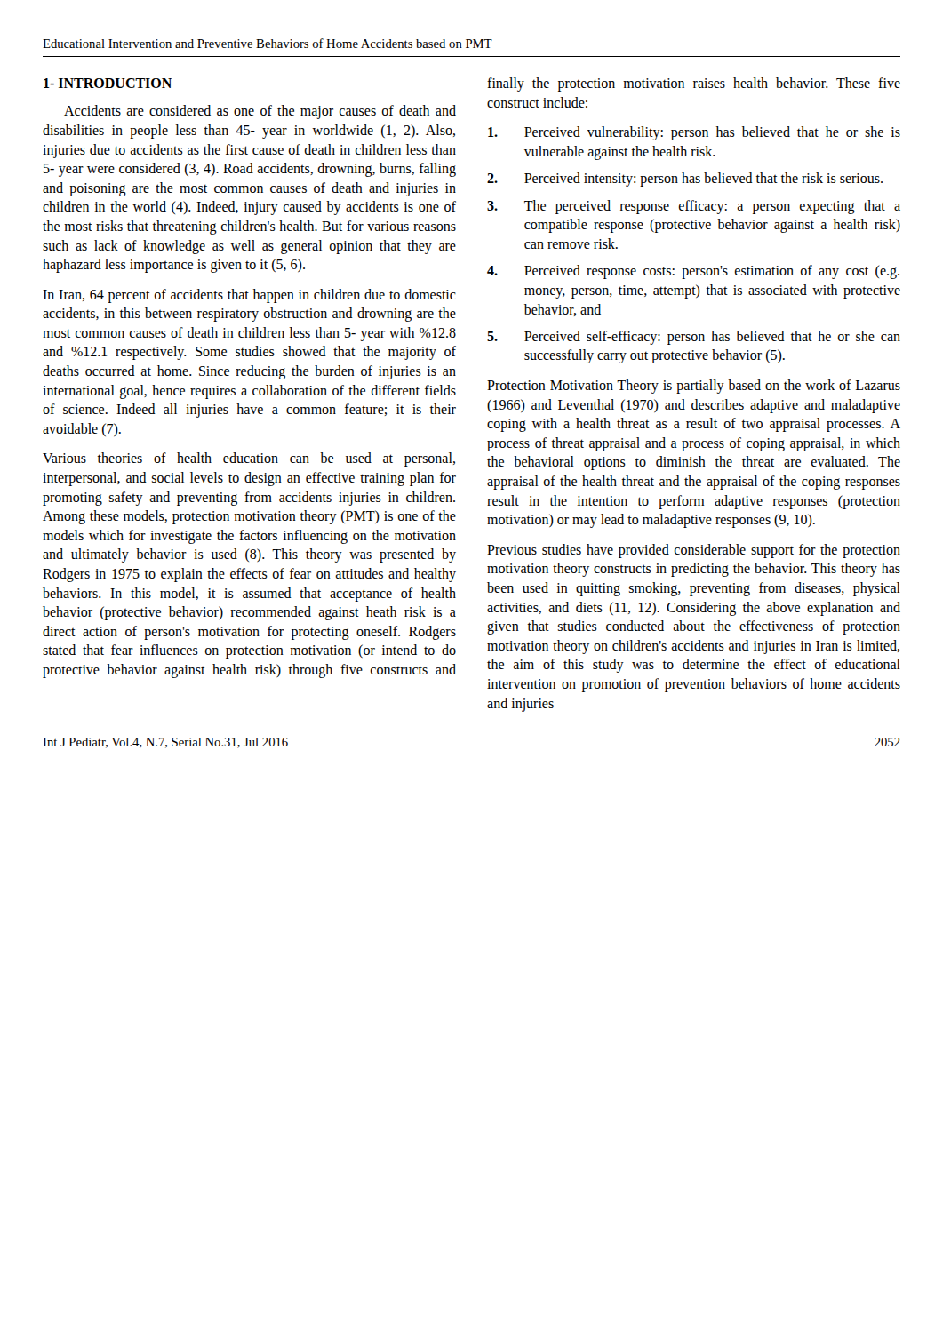Educational Intervention and Preventive Behaviors of Home Accidents based on PMT
1- INTRODUCTION
Accidents are considered as one of the major causes of death and disabilities in people less than 45- year in worldwide (1, 2). Also, injuries due to accidents as the first cause of death in children less than 5- year were considered (3, 4). Road accidents, drowning, burns, falling and poisoning are the most common causes of death and injuries in children in the world (4). Indeed, injury caused by accidents is one of the most risks that threatening children's health. But for various reasons such as lack of knowledge as well as general opinion that they are haphazard less importance is given to it (5, 6).
In Iran, 64 percent of accidents that happen in children due to domestic accidents, in this between respiratory obstruction and drowning are the most common causes of death in children less than 5- year with %12.8 and %12.1 respectively. Some studies showed that the majority of deaths occurred at home. Since reducing the burden of injuries is an international goal, hence requires a collaboration of the different fields of science. Indeed all injuries have a common feature; it is their avoidable (7).
Various theories of health education can be used at personal, interpersonal, and social levels to design an effective training plan for promoting safety and preventing from accidents injuries in children. Among these models, protection motivation theory (PMT) is one of the models which for investigate the factors influencing on the motivation and ultimately behavior is used (8). This theory was presented by Rodgers in 1975 to explain the effects of fear on attitudes and healthy behaviors. In this model, it is assumed that acceptance of health behavior (protective behavior) recommended against heath risk is a direct action of person's motivation for protecting oneself. Rodgers stated that fear influences on protection motivation (or intend to do protective behavior against health risk) through five constructs and finally the protection motivation raises health behavior. These five construct include:
1. Perceived vulnerability: person has believed that he or she is vulnerable against the health risk.
2. Perceived intensity: person has believed that the risk is serious.
3. The perceived response efficacy: a person expecting that a compatible response (protective behavior against a health risk) can remove risk.
4. Perceived response costs: person's estimation of any cost (e.g. money, person, time, attempt) that is associated with protective behavior, and
5. Perceived self-efficacy: person has believed that he or she can successfully carry out protective behavior (5).
Protection Motivation Theory is partially based on the work of Lazarus (1966) and Leventhal (1970) and describes adaptive and maladaptive coping with a health threat as a result of two appraisal processes. A process of threat appraisal and a process of coping appraisal, in which the behavioral options to diminish the threat are evaluated. The appraisal of the health threat and the appraisal of the coping responses result in the intention to perform adaptive responses (protection motivation) or may lead to maladaptive responses (9, 10).
Previous studies have provided considerable support for the protection motivation theory constructs in predicting the behavior. This theory has been used in quitting smoking, preventing from diseases, physical activities, and diets (11, 12). Considering the above explanation and given that studies conducted about the effectiveness of protection motivation theory on children's accidents and injuries in Iran is limited, the aim of this study was to determine the effect of educational intervention on promotion of prevention behaviors of home accidents and injuries
Int J Pediatr, Vol.4, N.7, Serial No.31, Jul 2016 2052